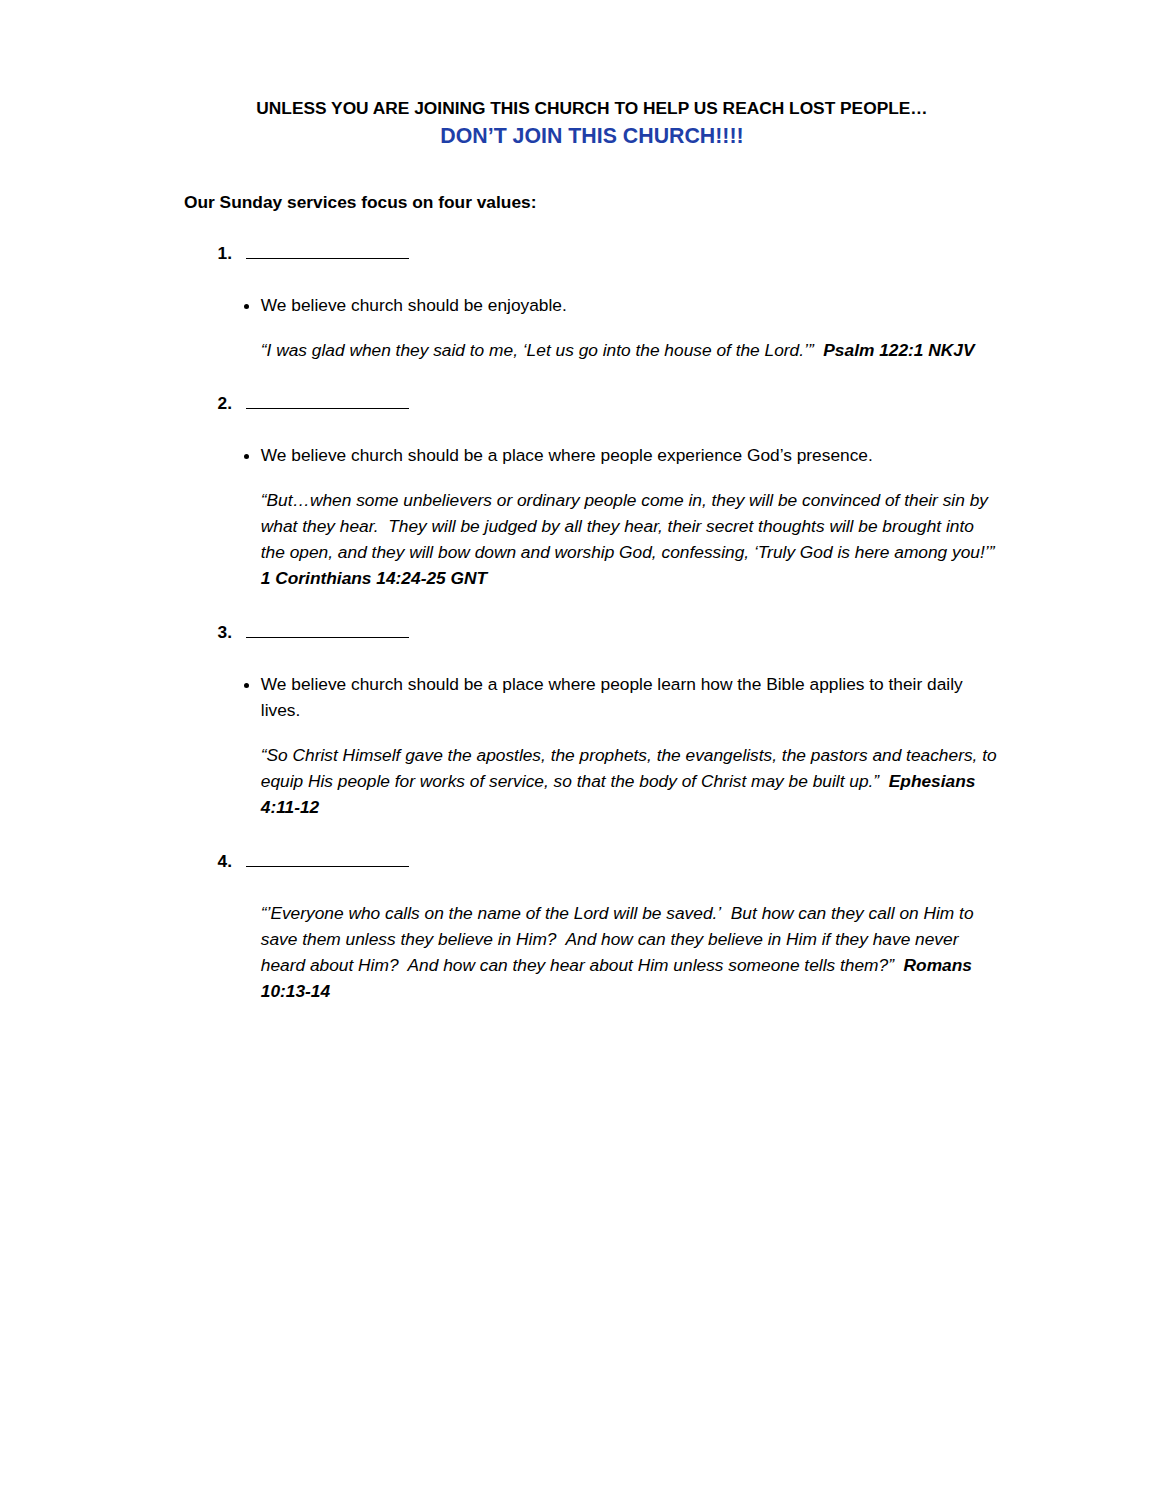UNLESS YOU ARE JOINING THIS CHURCH TO HELP US REACH LOST PEOPLE… DON’T JOIN THIS CHURCH!!!!
Our Sunday services focus on four values:
We believe church should be enjoyable.
“I was glad when they said to me, ‘Let us go into the house of the Lord.’” Psalm 122:1 NKJV
We believe church should be a place where people experience God’s presence.
“But…when some unbelievers or ordinary people come in, they will be convinced of their sin by what they hear. They will be judged by all they hear, their secret thoughts will be brought into the open, and they will bow down and worship God, confessing, ‘Truly God is here among you!’” 1 Corinthians 14:24-25 GNT
We believe church should be a place where people learn how the Bible applies to their daily lives.
“So Christ Himself gave the apostles, the prophets, the evangelists, the pastors and teachers, to equip His people for works of service, so that the body of Christ may be built up.” Ephesians 4:11-12
“’Everyone who calls on the name of the Lord will be saved.’ But how can they call on Him to save them unless they believe in Him? And how can they believe in Him if they have never heard about Him? And how can they hear about Him unless someone tells them?” Romans 10:13-14